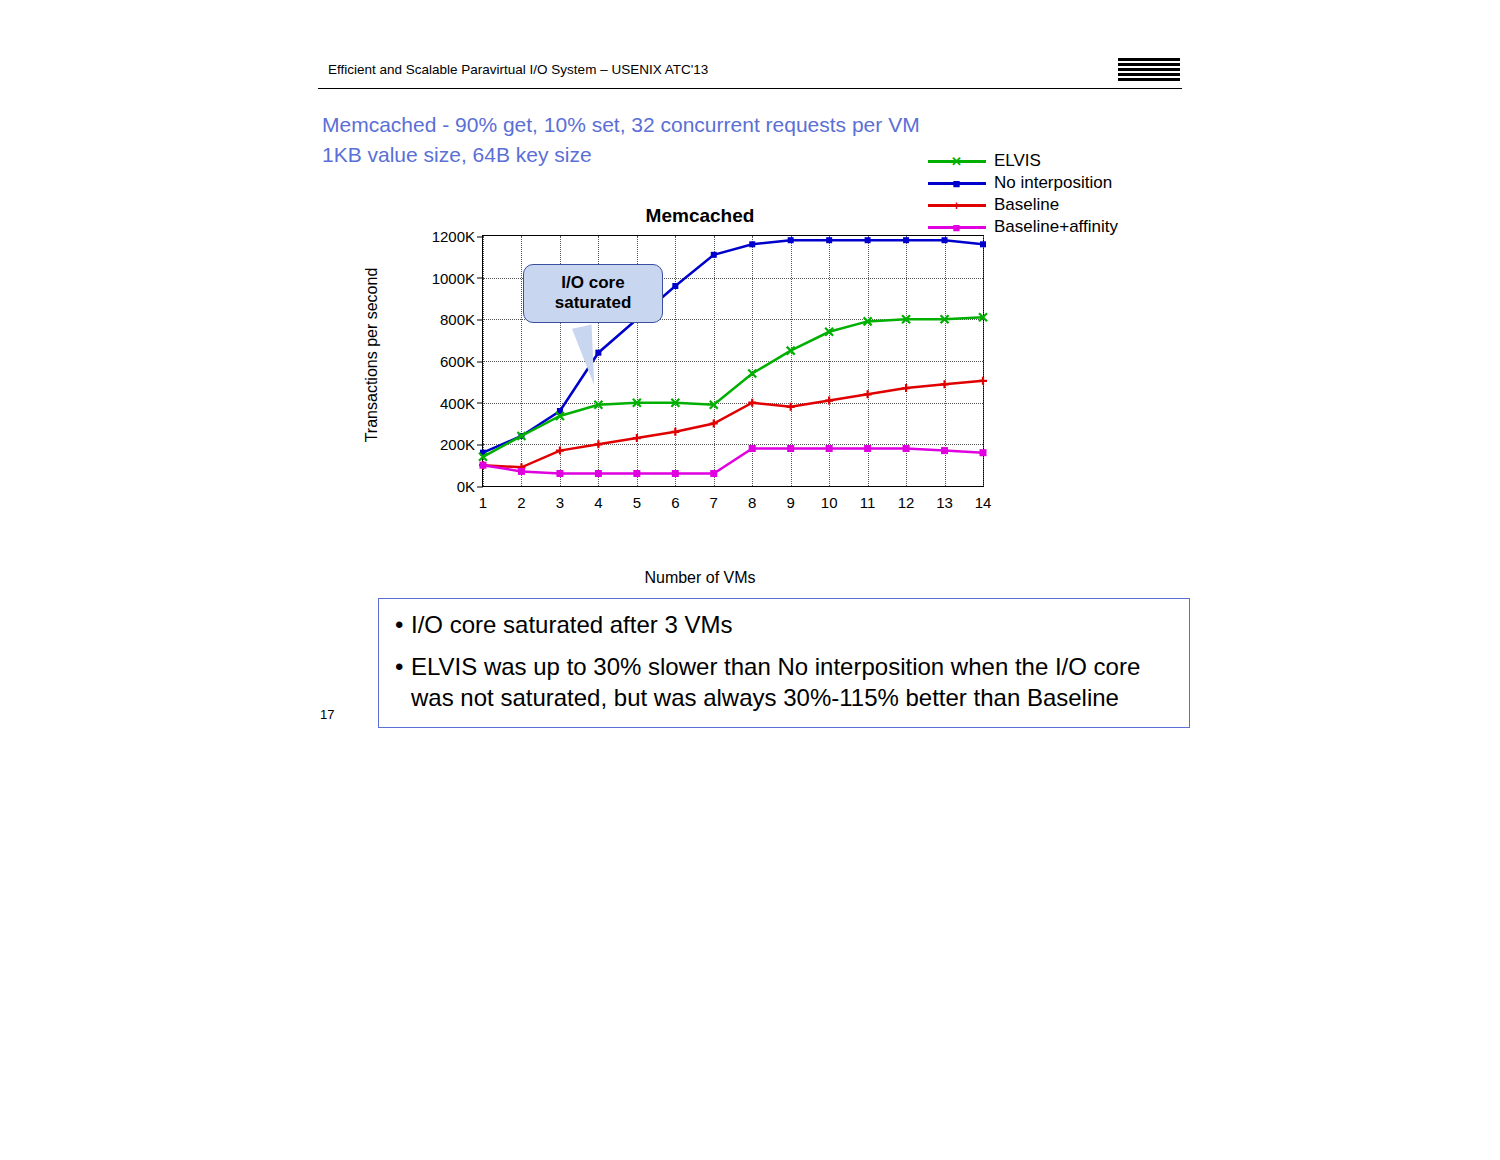Efficient and Scalable Paravirtual I/O System – USENIX ATC'13
Memcached - 90% get, 10% set, 32 concurrent requests per VM
1KB value size, 64B key size
✕ ELVIS
■ No interposition
+ Baseline
■ Baseline+affinity
Memcached
Transactions per second
Number of VMs
1200K
1000K
800K
600K
400K
200K
0K
1
2
3
4
5
6
7
8
9
10
11
12
13
14
I/O core
saturated
I/O core saturated after 3 VMs
ELVIS was up to 30% slower than No interposition when the I/O core was not saturated, but was always 30%-115% better than Baseline
17